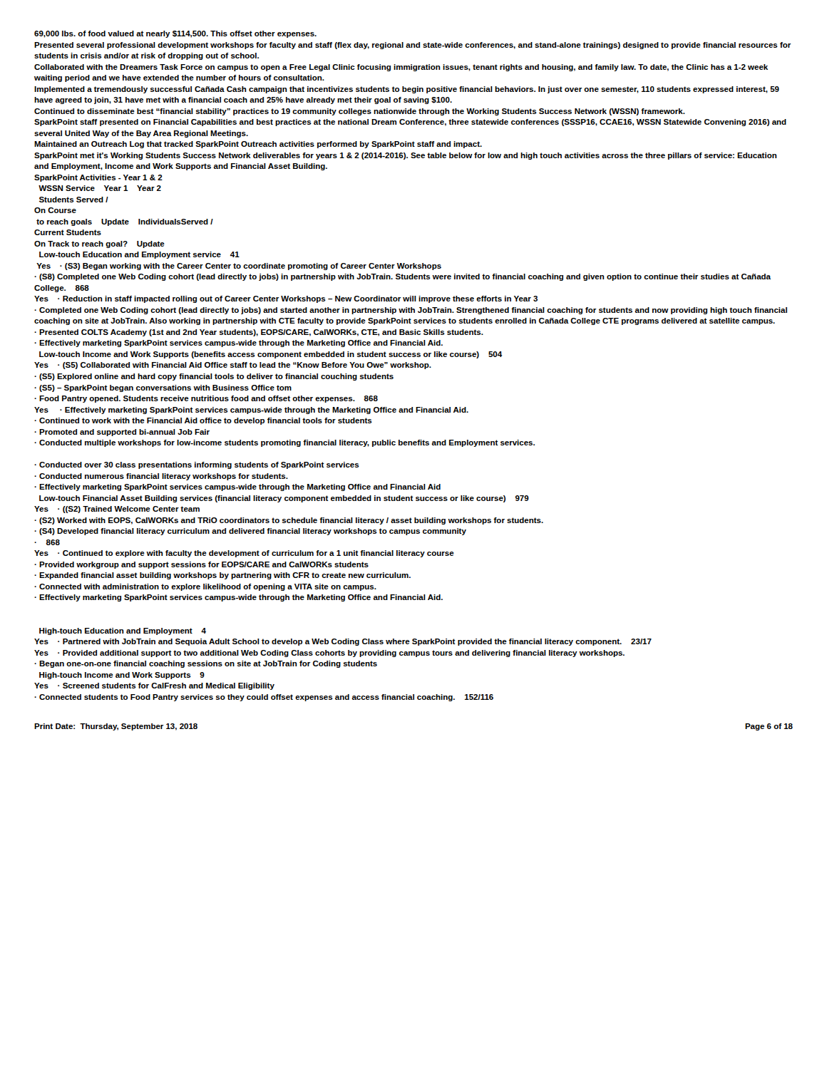69,000 lbs. of food valued at nearly $114,500. This offset other expenses.
Presented several professional development workshops for faculty and staff (flex day, regional and state-wide conferences, and stand-alone trainings) designed to provide financial resources for students in crisis and/or at risk of dropping out of school.
Collaborated with the Dreamers Task Force on campus to open a Free Legal Clinic focusing immigration issues, tenant rights and housing, and family law. To date, the Clinic has a 1-2 week waiting period and we have extended the number of hours of consultation.
Implemented a tremendously successful Cañada Cash campaign that incentivizes students to begin positive financial behaviors. In just over one semester, 110 students expressed interest, 59 have agreed to join, 31 have met with a financial coach and 25% have already met their goal of saving $100.
Continued to disseminate best “financial stability” practices to 19 community colleges nationwide through the Working Students Success Network (WSSN) framework.
SparkPoint staff presented on Financial Capabilities and best practices at the national Dream Conference, three statewide conferences (SSSP16, CCAE16, WSSN Statewide Convening 2016) and several United Way of the Bay Area Regional Meetings.
Maintained an Outreach Log that tracked SparkPoint Outreach activities performed by SparkPoint staff and impact.
SparkPoint met it's Working Students Success Network deliverables for years 1 & 2 (2014-2016). See table below for low and high touch activities across the three pillars of service: Education and Employment, Income and Work Supports and Financial Asset Building.
SparkPoint Activities - Year 1 & 2
WSSN Service Year 1 Year 2
Students Served /
On Course
to reach goals Update IndividualsServed /
Current Students
On Track to reach goal? Update
Low-touch Education and Employment service 41
Yes · (S3) Began working with the Career Center to coordinate promoting of Career Center Workshops
· (S8) Completed one Web Coding cohort (lead directly to jobs) in partnership with JobTrain. Students were invited to financial coaching and given option to continue their studies at Cañada College. 868
Yes · Reduction in staff impacted rolling out of Career Center Workshops – New Coordinator will improve these efforts in Year 3
· Completed one Web Coding cohort (lead directly to jobs) and started another in partnership with JobTrain. Strengthened financial coaching for students and now providing high touch financial coaching on site at JobTrain. Also working in partnership with CTE faculty to provide SparkPoint services to students enrolled in Cañada College CTE programs delivered at satellite campus.
· Presented COLTS Academy (1st and 2nd Year students), EOPS/CARE, CalWORKs, CTE, and Basic Skills students.
· Effectively marketing SparkPoint services campus-wide through the Marketing Office and Financial Aid.
Low-touch Income and Work Supports (benefits access component embedded in student success or like course) 504
Yes · (S5) Collaborated with Financial Aid Office staff to lead the “Know Before You Owe” workshop.
· (S5) Explored online and hard copy financial tools to deliver to financial couching students
· (S5) – SparkPoint began conversations with Business Office tom
· Food Pantry opened. Students receive nutritious food and offset other expenses. 868
Yes · Effectively marketing SparkPoint services campus-wide through the Marketing Office and Financial Aid.
· Continued to work with the Financial Aid office to develop financial tools for students
· Promoted and supported bi-annual Job Fair
· Conducted multiple workshops for low-income students promoting financial literacy, public benefits and Employment services.
· Conducted over 30 class presentations informing students of SparkPoint services
· Conducted numerous financial literacy workshops for students.
· Effectively marketing SparkPoint services campus-wide through the Marketing Office and Financial Aid
Low-touch Financial Asset Building services (financial literacy component embedded in student success or like course) 979
Yes · ((S2) Trained Welcome Center team
· (S2) Worked with EOPS, CalWORKs and TRiO coordinators to schedule financial literacy / asset building workshops for students.
· (S4) Developed financial literacy curriculum and delivered financial literacy workshops to campus community
· 868
Yes · Continued to explore with faculty the development of curriculum for a 1 unit financial literacy course
· Provided workgroup and support sessions for EOPS/CARE and CalWORKs students
· Expanded financial asset building workshops by partnering with CFR to create new curriculum.
· Connected with administration to explore likelihood of opening a VITA site on campus.
· Effectively marketing SparkPoint services campus-wide through the Marketing Office and Financial Aid.
High-touch Education and Employment 4
Yes · Partnered with JobTrain and Sequoia Adult School to develop a Web Coding Class where SparkPoint provided the financial literacy component. 23/17
Yes · Provided additional support to two additional Web Coding Class cohorts by providing campus tours and delivering financial literacy workshops.
· Began one-on-one financial coaching sessions on site at JobTrain for Coding students
High-touch Income and Work Supports 9
Yes · Screened students for CalFresh and Medical Eligibility
· Connected students to Food Pantry services so they could offset expenses and access financial coaching. 152/116
Print Date: Thursday, September 13, 2018 Page 6 of 18